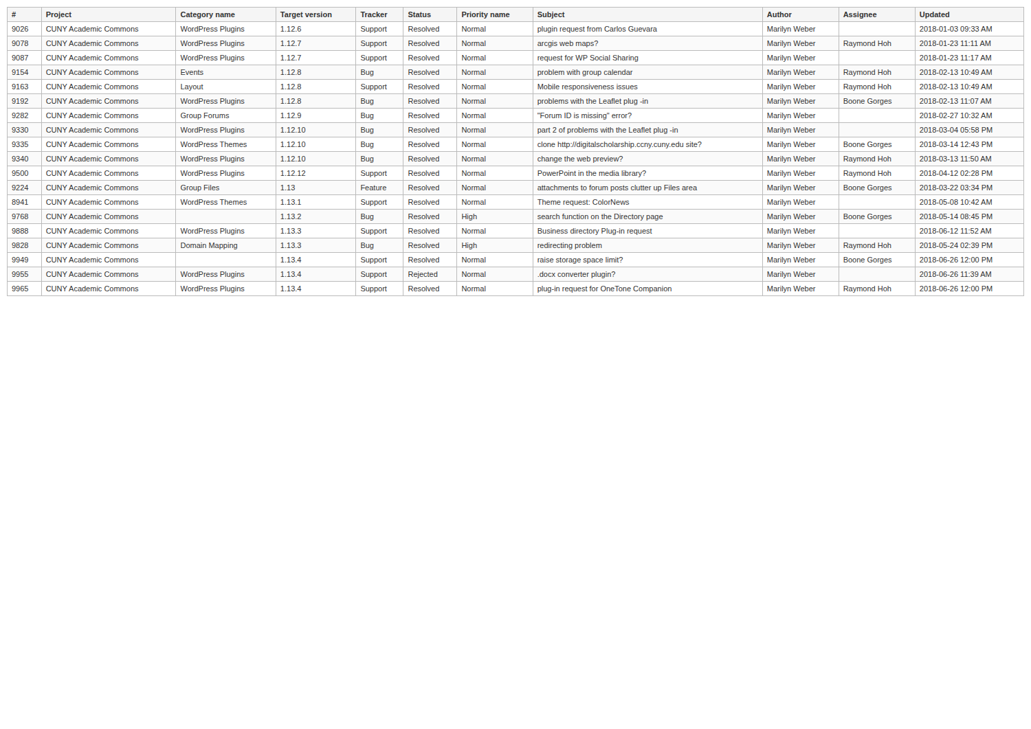| # | Project | Category name | Target version | Tracker | Status | Priority name | Subject | Author | Assignee | Updated |
| --- | --- | --- | --- | --- | --- | --- | --- | --- | --- | --- |
| 9026 | CUNY Academic Commons | WordPress Plugins | 1.12.6 | Support | Resolved | Normal | plugin request from Carlos Guevara | Marilyn Weber | | 2018-01-03 09:33 AM |
| 9078 | CUNY Academic Commons | WordPress Plugins | 1.12.7 | Support | Resolved | Normal | arcgis web maps? | Marilyn Weber | Raymond Hoh | 2018-01-23 11:11 AM |
| 9087 | CUNY Academic Commons | WordPress Plugins | 1.12.7 | Support | Resolved | Normal | request for WP Social Sharing | Marilyn Weber | | 2018-01-23 11:17 AM |
| 9154 | CUNY Academic Commons | Events | 1.12.8 | Bug | Resolved | Normal | problem with group calendar | Marilyn Weber | Raymond Hoh | 2018-02-13 10:49 AM |
| 9163 | CUNY Academic Commons | Layout | 1.12.8 | Support | Resolved | Normal | Mobile responsiveness issues | Marilyn Weber | Raymond Hoh | 2018-02-13 10:49 AM |
| 9192 | CUNY Academic Commons | WordPress Plugins | 1.12.8 | Bug | Resolved | Normal | problems with the Leaflet plug -in | Marilyn Weber | Boone Gorges | 2018-02-13 11:07 AM |
| 9282 | CUNY Academic Commons | Group Forums | 1.12.9 | Bug | Resolved | Normal | "Forum ID is missing" error? | Marilyn Weber | | 2018-02-27 10:32 AM |
| 9330 | CUNY Academic Commons | WordPress Plugins | 1.12.10 | Bug | Resolved | Normal | part 2 of problems with the Leaflet plug -in | Marilyn Weber | | 2018-03-04 05:58 PM |
| 9335 | CUNY Academic Commons | WordPress Themes | 1.12.10 | Bug | Resolved | Normal | clone http://digitalscholarship.ccny.cuny.edu site? | Marilyn Weber | Boone Gorges | 2018-03-14 12:43 PM |
| 9340 | CUNY Academic Commons | WordPress Plugins | 1.12.10 | Bug | Resolved | Normal | change the web preview? | Marilyn Weber | Raymond Hoh | 2018-03-13 11:50 AM |
| 9500 | CUNY Academic Commons | WordPress Plugins | 1.12.12 | Support | Resolved | Normal | PowerPoint in the media library? | Marilyn Weber | Raymond Hoh | 2018-04-12 02:28 PM |
| 9224 | CUNY Academic Commons | Group Files | 1.13 | Feature | Resolved | Normal | attachments to forum posts clutter up Files area | Marilyn Weber | Boone Gorges | 2018-03-22 03:34 PM |
| 8941 | CUNY Academic Commons | WordPress Themes | 1.13.1 | Support | Resolved | Normal | Theme request: ColorNews | Marilyn Weber | | 2018-05-08 10:42 AM |
| 9768 | CUNY Academic Commons | | 1.13.2 | Bug | Resolved | High | search function on the Directory page | Marilyn Weber | Boone Gorges | 2018-05-14 08:45 PM |
| 9888 | CUNY Academic Commons | WordPress Plugins | 1.13.3 | Support | Resolved | Normal | Business directory Plug-in request | Marilyn Weber | | 2018-06-12 11:52 AM |
| 9828 | CUNY Academic Commons | Domain Mapping | 1.13.3 | Bug | Resolved | High | redirecting problem | Marilyn Weber | Raymond Hoh | 2018-05-24 02:39 PM |
| 9949 | CUNY Academic Commons | | 1.13.4 | Support | Resolved | Normal | raise storage space limit? | Marilyn Weber | Boone Gorges | 2018-06-26 12:00 PM |
| 9955 | CUNY Academic Commons | WordPress Plugins | 1.13.4 | Support | Rejected | Normal | .docx converter plugin? | Marilyn Weber | | 2018-06-26 11:39 AM |
| 9965 | CUNY Academic Commons | WordPress Plugins | 1.13.4 | Support | Resolved | Normal | plug-in request for OneTone Companion | Marilyn Weber | Raymond Hoh | 2018-06-26 12:00 PM |